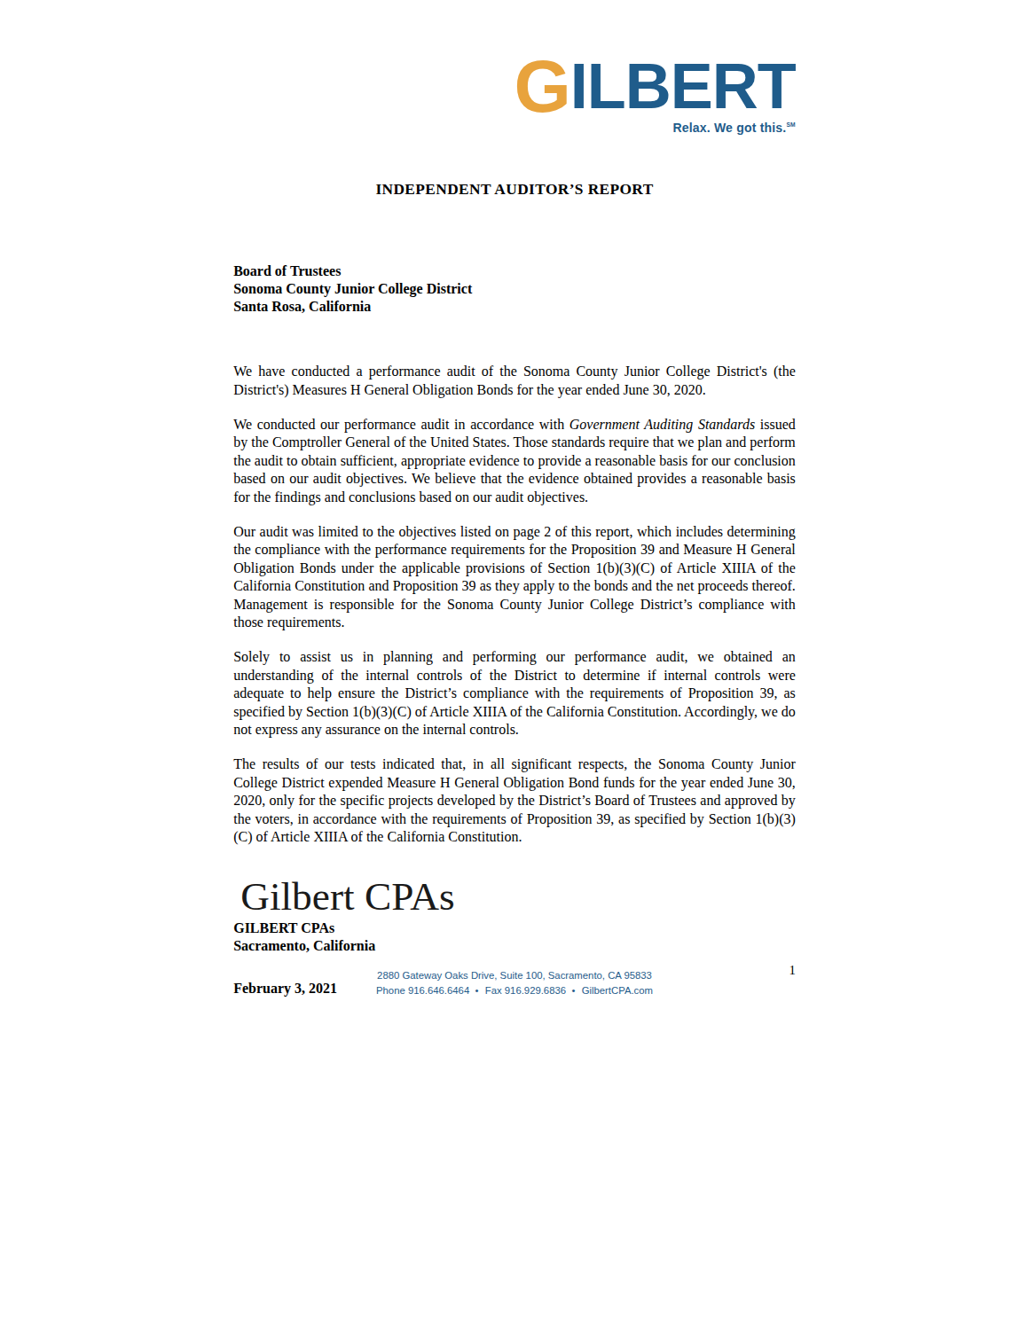GILBERT
Relax. We got this.SM
INDEPENDENT AUDITOR’S REPORT
Board of Trustees
Sonoma County Junior College District
Santa Rosa, California
We have conducted a performance audit of the Sonoma County Junior College District's (the District's) Measures H General Obligation Bonds for the year ended June 30, 2020.
We conducted our performance audit in accordance with Government Auditing Standards issued by the Comptroller General of the United States. Those standards require that we plan and perform the audit to obtain sufficient, appropriate evidence to provide a reasonable basis for our conclusion based on our audit objectives. We believe that the evidence obtained provides a reasonable basis for the findings and conclusions based on our audit objectives.
Our audit was limited to the objectives listed on page 2 of this report, which includes determining the compliance with the performance requirements for the Proposition 39 and Measure H General Obligation Bonds under the applicable provisions of Section 1(b)(3)(C) of Article XIIIA of the California Constitution and Proposition 39 as they apply to the bonds and the net proceeds thereof. Management is responsible for the Sonoma County Junior College District’s compliance with those requirements.
Solely to assist us in planning and performing our performance audit, we obtained an understanding of the internal controls of the District to determine if internal controls were adequate to help ensure the District’s compliance with the requirements of Proposition 39, as specified by Section 1(b)(3)(C) of Article XIIIA of the California Constitution. Accordingly, we do not express any assurance on the internal controls.
The results of our tests indicated that, in all significant respects, the Sonoma County Junior College District expended Measure H General Obligation Bond funds for the year ended June 30, 2020, only for the specific projects developed by the District’s Board of Trustees and approved by the voters, in accordance with the requirements of Proposition 39, as specified by Section 1(b)(3)(C) of Article XIIIA of the California Constitution.
Gilbert CPAs
GILBERT CPAs
Sacramento, California
February 3, 2021
1
2880 Gateway Oaks Drive, Suite 100, Sacramento, CA 95833
Phone 916.646.6464 • Fax 916.929.6836 • GilbertCPA.com